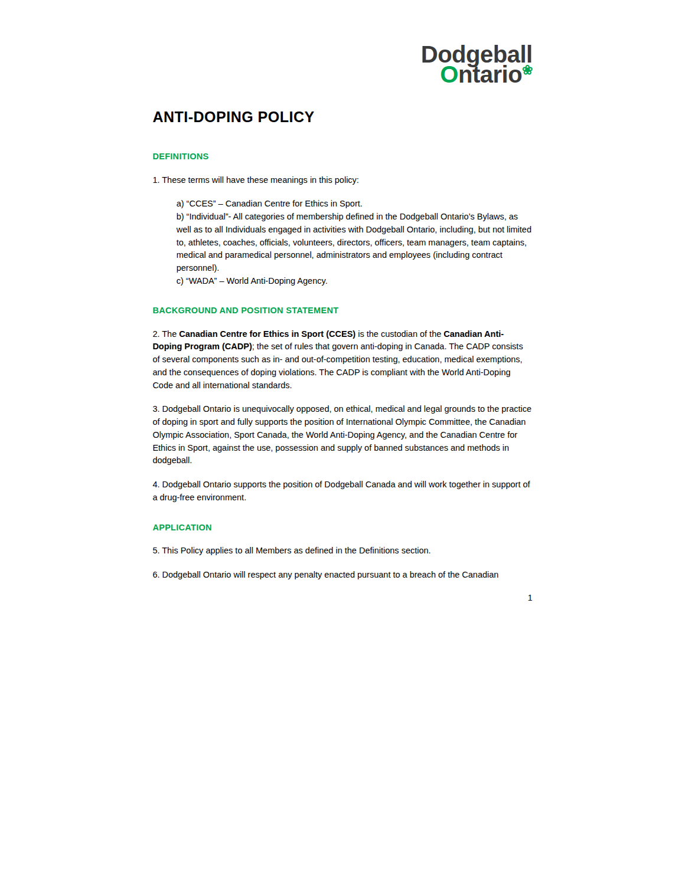Dodgeball Ontario❀
ANTI-DOPING POLICY
DEFINITIONS
1. These terms will have these meanings in this policy:
a) “CCES” – Canadian Centre for Ethics in Sport.
b) “Individual”- All categories of membership defined in the Dodgeball Ontario’s Bylaws, as well as to all Individuals engaged in activities with Dodgeball Ontario, including, but not limited to, athletes, coaches, officials, volunteers, directors, officers, team managers, team captains, medical and paramedical personnel, administrators and employees (including contract personnel).
c) “WADA” – World Anti-Doping Agency.
BACKGROUND AND POSITION STATEMENT
2. The Canadian Centre for Ethics in Sport (CCES) is the custodian of the Canadian Anti-Doping Program (CADP); the set of rules that govern anti-doping in Canada. The CADP consists of several components such as in- and out-of-competition testing, education, medical exemptions, and the consequences of doping violations. The CADP is compliant with the World Anti-Doping Code and all international standards.
3. Dodgeball Ontario is unequivocally opposed, on ethical, medical and legal grounds to the practice of doping in sport and fully supports the position of International Olympic Committee, the Canadian Olympic Association, Sport Canada, the World Anti-Doping Agency, and the Canadian Centre for Ethics in Sport, against the use, possession and supply of banned substances and methods in dodgeball.
4. Dodgeball Ontario supports the position of Dodgeball Canada and will work together in support of a drug-free environment.
APPLICATION
5. This Policy applies to all Members as defined in the Definitions section.
6. Dodgeball Ontario will respect any penalty enacted pursuant to a breach of the Canadian
1